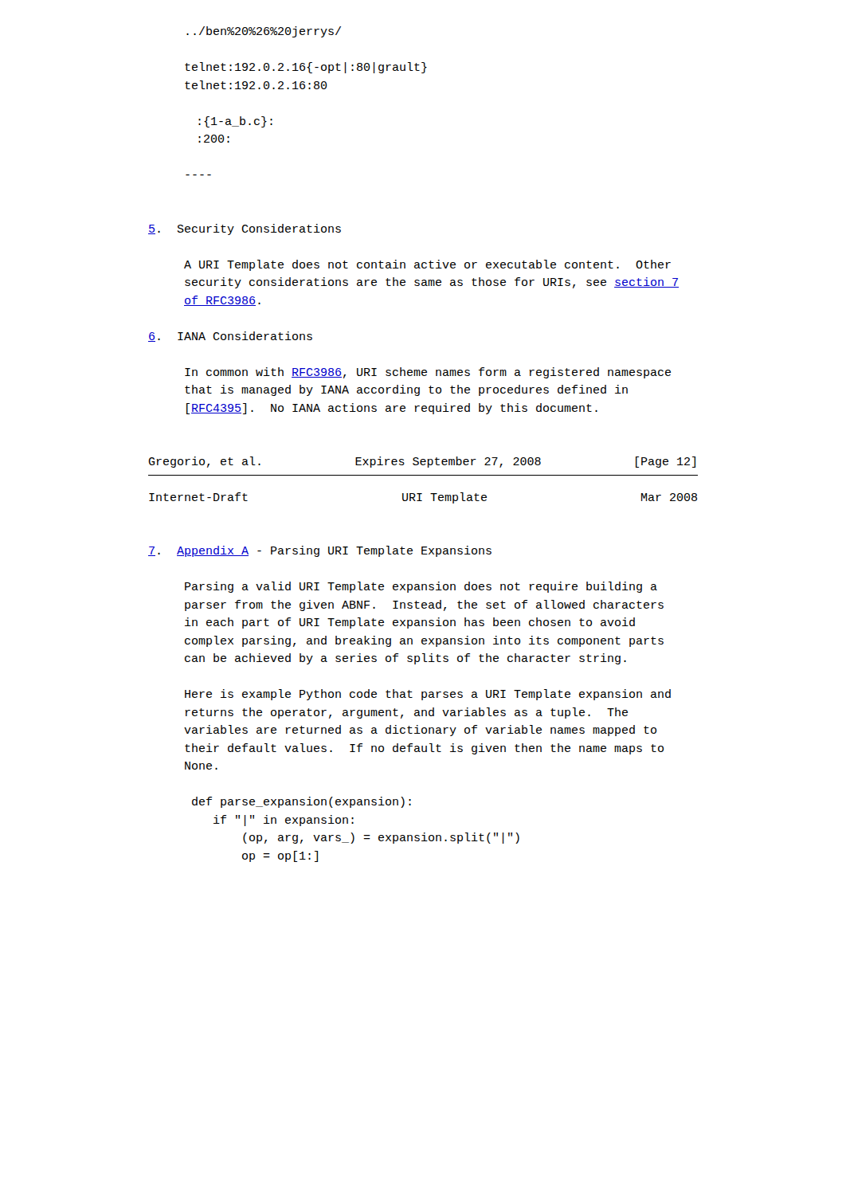../ben%20%26%20jerrys/
telnet:192.0.2.16{-opt|:80|grault}
telnet:192.0.2.16:80
:{1-a_b.c}:
:200:
----
 5.  Security Considerations
A URI Template does not contain active or executable content.  Other
security considerations are the same as those for URIs, see section 7
of RFC3986.
 6.  IANA Considerations
In common with RFC3986, URI scheme names form a registered namespace
that is managed by IANA according to the procedures defined in
[RFC4395].  No IANA actions are required by this document.
Gregorio, et al. Expires September 27, 2008[Page 12]
Internet-Draft URI Template Mar 2008
 7.  Appendix A - Parsing URI Template Expansions
Parsing a valid URI Template expansion does not require building a
parser from the given ABNF.  Instead, the set of allowed characters
in each part of URI Template expansion has been chosen to avoid
complex parsing, and breaking an expansion into its component parts
can be achieved by a series of splits of the character string.
Here is example Python code that parses a URI Template expansion and
returns the operator, argument, and variables as a tuple.  The
variables are returned as a dictionary of variable names mapped to
their default values.  If no default is given then the name maps to
None.
 def parse_expansion(expansion):
    if "|" in expansion:
        (op, arg, vars_) = expansion.split("|")
        op = op[1:]